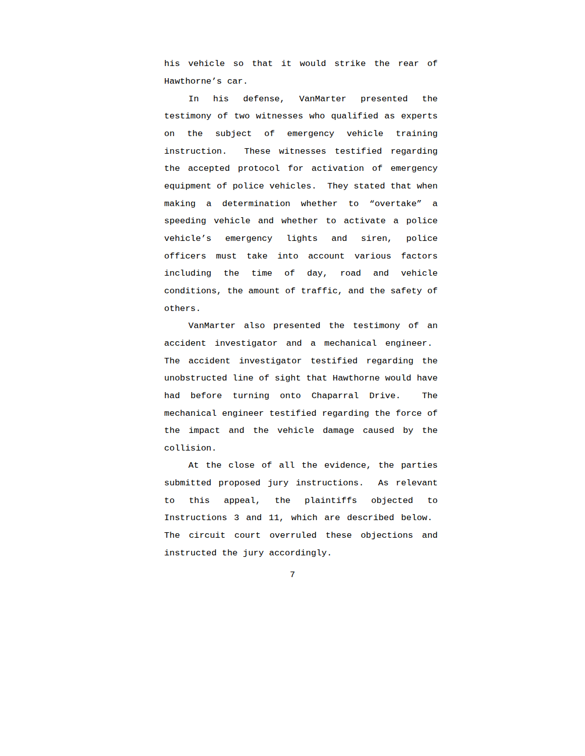his vehicle so that it would strike the rear of Hawthorne’s car.
In his defense, VanMarter presented the testimony of two witnesses who qualified as experts on the subject of emergency vehicle training instruction. These witnesses testified regarding the accepted protocol for activation of emergency equipment of police vehicles. They stated that when making a determination whether to “overtake” a speeding vehicle and whether to activate a police vehicle’s emergency lights and siren, police officers must take into account various factors including the time of day, road and vehicle conditions, the amount of traffic, and the safety of others.
VanMarter also presented the testimony of an accident investigator and a mechanical engineer. The accident investigator testified regarding the unobstructed line of sight that Hawthorne would have had before turning onto Chaparral Drive. The mechanical engineer testified regarding the force of the impact and the vehicle damage caused by the collision.
At the close of all the evidence, the parties submitted proposed jury instructions. As relevant to this appeal, the plaintiffs objected to Instructions 3 and 11, which are described below. The circuit court overruled these objections and instructed the jury accordingly.
7